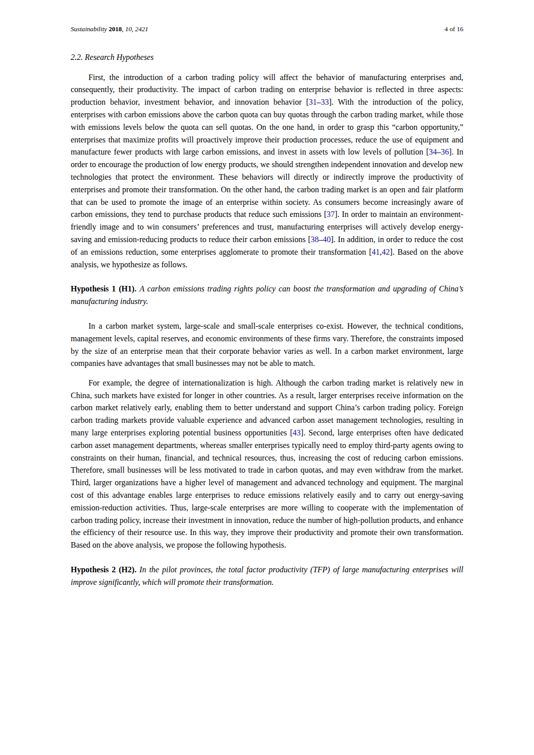Sustainability 2018, 10, 2421 4 of 16
2.2. Research Hypotheses
First, the introduction of a carbon trading policy will affect the behavior of manufacturing enterprises and, consequently, their productivity. The impact of carbon trading on enterprise behavior is reflected in three aspects: production behavior, investment behavior, and innovation behavior [31–33]. With the introduction of the policy, enterprises with carbon emissions above the carbon quota can buy quotas through the carbon trading market, while those with emissions levels below the quota can sell quotas. On the one hand, in order to grasp this “carbon opportunity,” enterprises that maximize profits will proactively improve their production processes, reduce the use of equipment and manufacture fewer products with large carbon emissions, and invest in assets with low levels of pollution [34–36]. In order to encourage the production of low energy products, we should strengthen independent innovation and develop new technologies that protect the environment. These behaviors will directly or indirectly improve the productivity of enterprises and promote their transformation. On the other hand, the carbon trading market is an open and fair platform that can be used to promote the image of an enterprise within society. As consumers become increasingly aware of carbon emissions, they tend to purchase products that reduce such emissions [37]. In order to maintain an environment-friendly image and to win consumers’ preferences and trust, manufacturing enterprises will actively develop energy-saving and emission-reducing products to reduce their carbon emissions [38–40]. In addition, in order to reduce the cost of an emissions reduction, some enterprises agglomerate to promote their transformation [41,42]. Based on the above analysis, we hypothesize as follows.
Hypothesis 1 (H1). A carbon emissions trading rights policy can boost the transformation and upgrading of China’s manufacturing industry.
In a carbon market system, large-scale and small-scale enterprises co-exist. However, the technical conditions, management levels, capital reserves, and economic environments of these firms vary. Therefore, the constraints imposed by the size of an enterprise mean that their corporate behavior varies as well. In a carbon market environment, large companies have advantages that small businesses may not be able to match.
For example, the degree of internationalization is high. Although the carbon trading market is relatively new in China, such markets have existed for longer in other countries. As a result, larger enterprises receive information on the carbon market relatively early, enabling them to better understand and support China’s carbon trading policy. Foreign carbon trading markets provide valuable experience and advanced carbon asset management technologies, resulting in many large enterprises exploring potential business opportunities [43]. Second, large enterprises often have dedicated carbon asset management departments, whereas smaller enterprises typically need to employ third-party agents owing to constraints on their human, financial, and technical resources, thus, increasing the cost of reducing carbon emissions. Therefore, small businesses will be less motivated to trade in carbon quotas, and may even withdraw from the market. Third, larger organizations have a higher level of management and advanced technology and equipment. The marginal cost of this advantage enables large enterprises to reduce emissions relatively easily and to carry out energy-saving emission-reduction activities. Thus, large-scale enterprises are more willing to cooperate with the implementation of carbon trading policy, increase their investment in innovation, reduce the number of high-pollution products, and enhance the efficiency of their resource use. In this way, they improve their productivity and promote their own transformation. Based on the above analysis, we propose the following hypothesis.
Hypothesis 2 (H2). In the pilot provinces, the total factor productivity (TFP) of large manufacturing enterprises will improve significantly, which will promote their transformation.